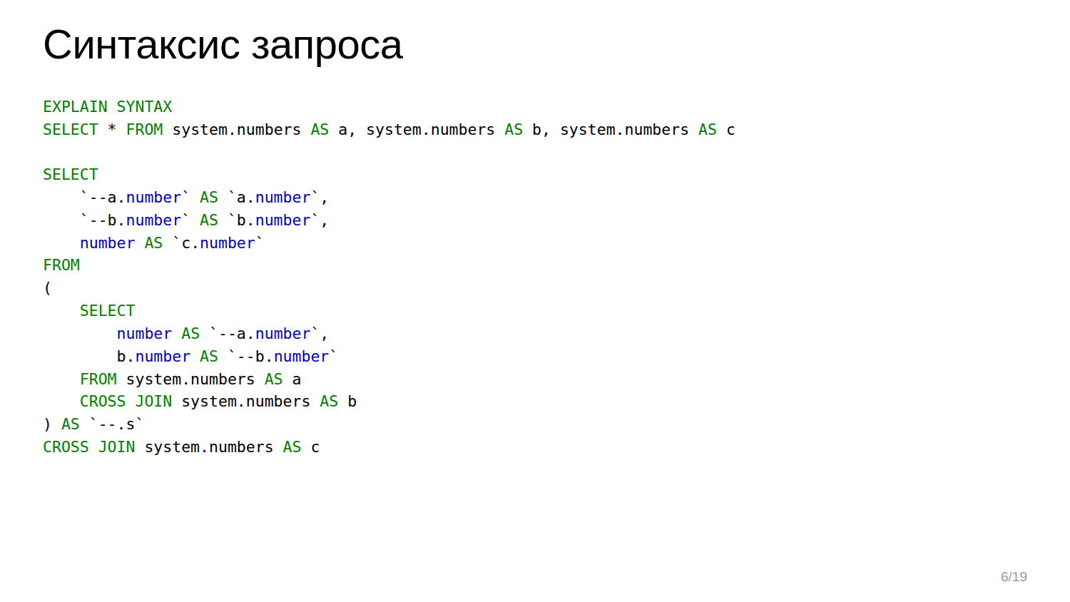Синтаксис запроса
EXPLAIN SYNTAX
SELECT * FROM system.numbers AS a, system.numbers AS b, system.numbers AS c

SELECT
    `--a.number` AS `a.number`,
    `--b.number` AS `b.number`,
    number AS `c.number`
FROM
(
    SELECT
        number AS `--a.number`,
        b.number AS `--b.number`
    FROM system.numbers AS a
    CROSS JOIN system.numbers AS b
) AS `--.s`
CROSS JOIN system.numbers AS c
6/19